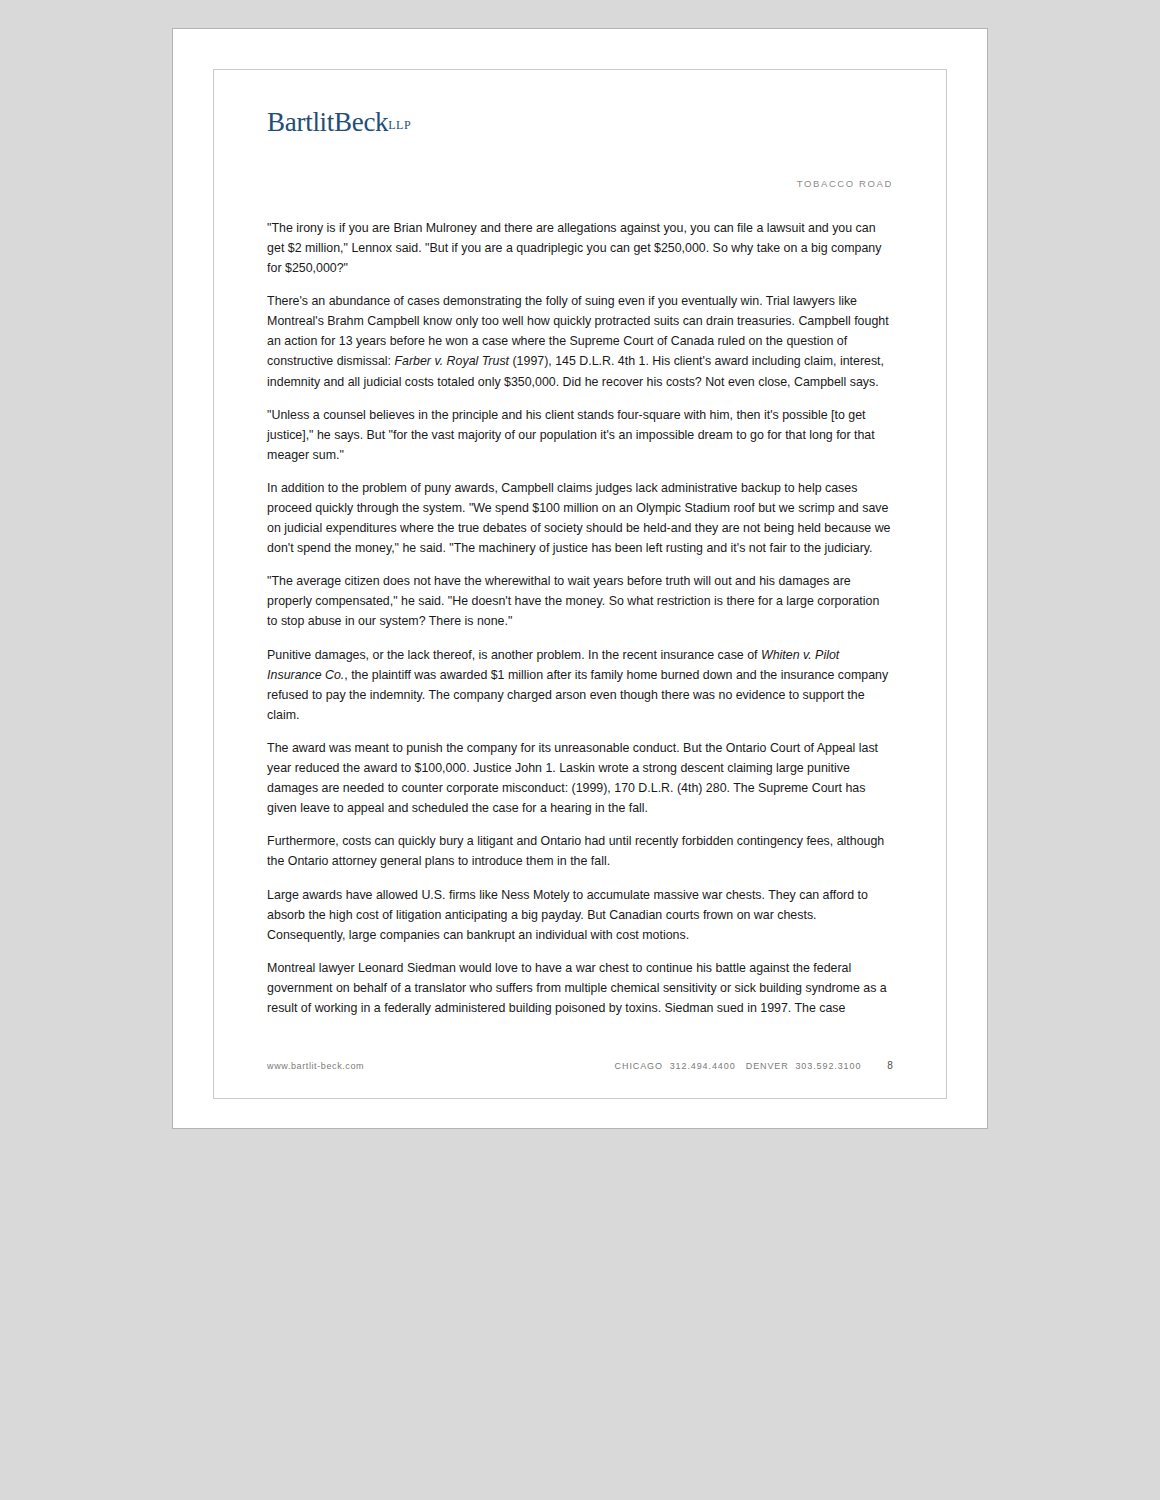BartlitBeckLLP
Tobacco Road
"The irony is if you are Brian Mulroney and there are allegations against you, you can file a lawsuit and you can get $2 million," Lennox said. "But if you are a quadriplegic you can get $250,000. So why take on a big company for $250,000?"
There's an abundance of cases demonstrating the folly of suing even if you eventually win. Trial lawyers like Montreal's Brahm Campbell know only too well how quickly protracted suits can drain treasuries. Campbell fought an action for 13 years before he won a case where the Supreme Court of Canada ruled on the question of constructive dismissal: Farber v. Royal Trust (1997), 145 D.L.R. 4th 1. His client's award including claim, interest, indemnity and all judicial costs totaled only $350,000. Did he recover his costs? Not even close, Campbell says.
"Unless a counsel believes in the principle and his client stands four-square with him, then it's possible [to get justice]," he says. But "for the vast majority of our population it's an impossible dream to go for that long for that meager sum."
In addition to the problem of puny awards, Campbell claims judges lack administrative backup to help cases proceed quickly through the system. "We spend $100 million on an Olympic Stadium roof but we scrimp and save on judicial expenditures where the true debates of society should be held-and they are not being held because we don't spend the money," he said. "The machinery of justice has been left rusting and it's not fair to the judiciary.
"The average citizen does not have the wherewithal to wait years before truth will out and his damages are properly compensated," he said. "He doesn't have the money. So what restriction is there for a large corporation to stop abuse in our system? There is none."
Punitive damages, or the lack thereof, is another problem. In the recent insurance case of Whiten v. Pilot Insurance Co., the plaintiff was awarded $1 million after its family home burned down and the insurance company refused to pay the indemnity. The company charged arson even though there was no evidence to support the claim.
The award was meant to punish the company for its unreasonable conduct. But the Ontario Court of Appeal last year reduced the award to $100,000. Justice John 1. Laskin wrote a strong descent claiming large punitive damages are needed to counter corporate misconduct: (1999), 170 D.L.R. (4th) 280. The Supreme Court has given leave to appeal and scheduled the case for a hearing in the fall.
Furthermore, costs can quickly bury a litigant and Ontario had until recently forbidden contingency fees, although the Ontario attorney general plans to introduce them in the fall.
Large awards have allowed U.S. firms like Ness Motely to accumulate massive war chests. They can afford to absorb the high cost of litigation anticipating a big payday. But Canadian courts frown on war chests. Consequently, large companies can bankrupt an individual with cost motions.
Montreal lawyer Leonard Siedman would love to have a war chest to continue his battle against the federal government on behalf of a translator who suffers from multiple chemical sensitivity or sick building syndrome as a result of working in a federally administered building poisoned by toxins. Siedman sued in 1997. The case
www.bartlit-beck.com
CHICAGO 312.494.4400 DENVER 303.592.3100
8